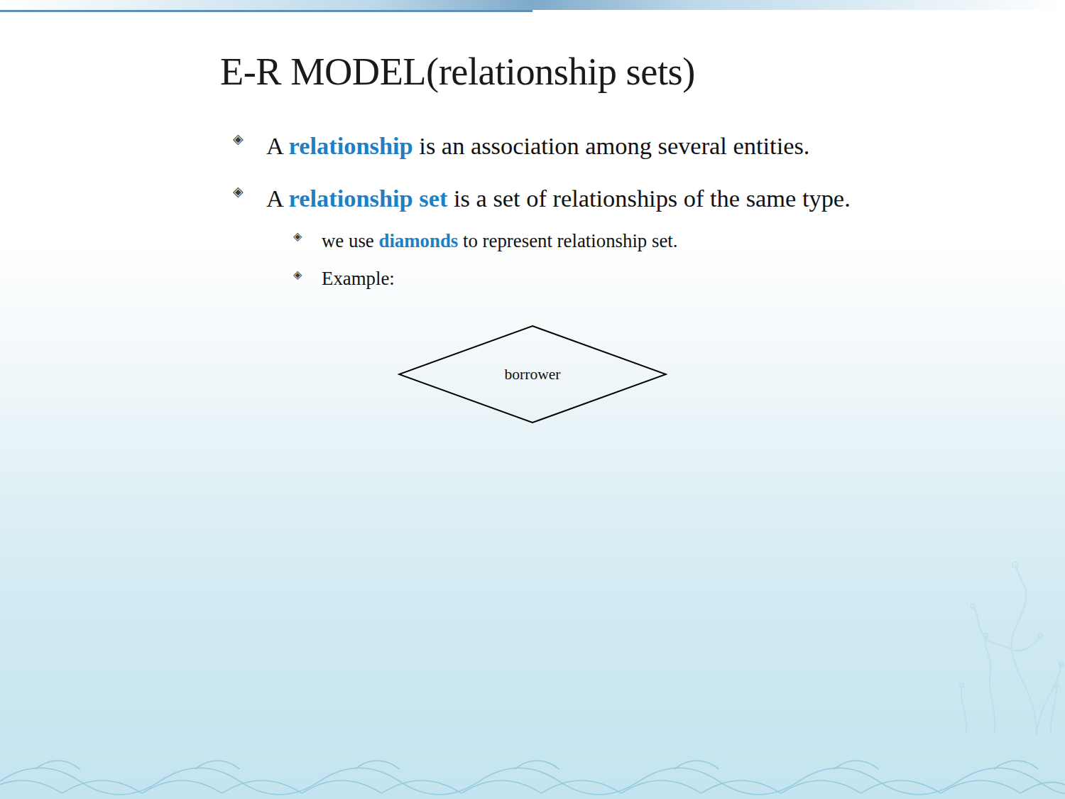E-R MODEL(relationship sets)
A relationship is an association among several entities.
A relationship set is a set of relationships of the same type.
we use diamonds to represent relationship set.
Example:
borrower